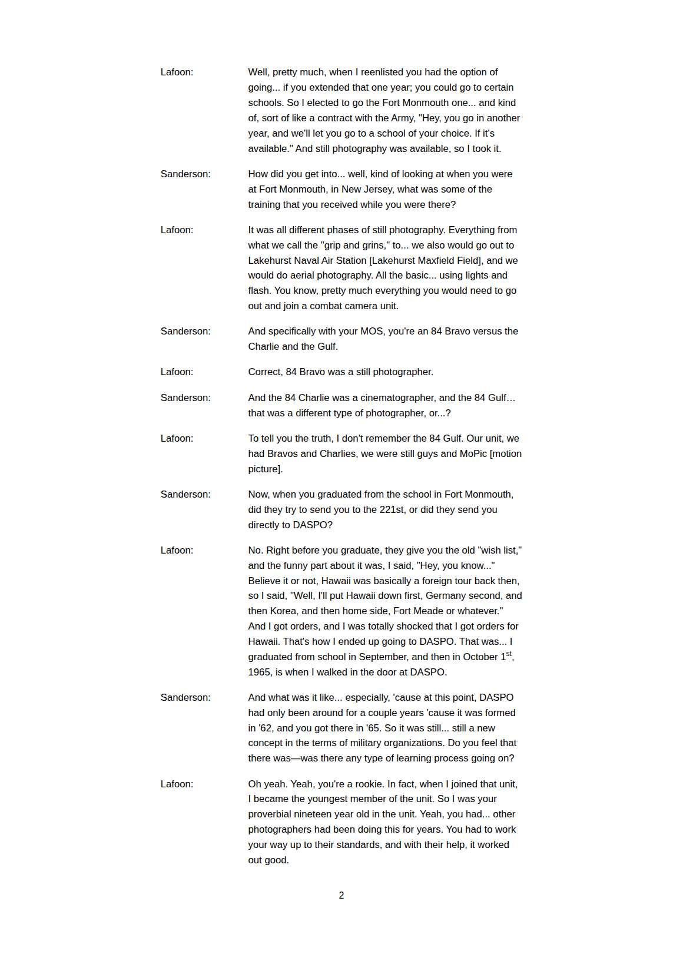| Lafoon: | Well, pretty much, when I reenlisted you had the option of going... if you extended that one year; you could go to certain schools. So I elected to go the Fort Monmouth one... and kind of, sort of like a contract with the Army, "Hey, you go in another year, and we'll let you go to a school of your choice. If it's available." And still photography was available, so I took it. |
| Sanderson: | How did you get into... well, kind of looking at when you were at Fort Monmouth, in New Jersey, what was some of the training that you received while you were there? |
| Lafoon: | It was all different phases of still photography. Everything from what we call the "grip and grins," to... we also would go out to Lakehurst Naval Air Station [Lakehurst Maxfield Field], and we would do aerial photography. All the basic... using lights and flash. You know, pretty much everything you would need to go out and join a combat camera unit. |
| Sanderson: | And specifically with your MOS, you're an 84 Bravo versus the Charlie and the Gulf. |
| Lafoon: | Correct, 84 Bravo was a still photographer. |
| Sanderson: | And the 84 Charlie was a cinematographer, and the 84 Gulf… that was a different type of photographer, or...? |
| Lafoon: | To tell you the truth, I don't remember the 84 Gulf. Our unit, we had Bravos and Charlies, we were still guys and MoPic [motion picture]. |
| Sanderson: | Now, when you graduated from the school in Fort Monmouth, did they try to send you to the 221st, or did they send you directly to DASPO? |
| Lafoon: | No. Right before you graduate, they give you the old "wish list," and the funny part about it was, I said, "Hey, you know..." Believe it or not, Hawaii was basically a foreign tour back then, so I said, "Well, I'll put Hawaii down first, Germany second, and then Korea, and then home side, Fort Meade or whatever." And I got orders, and I was totally shocked that I got orders for Hawaii. That's how I ended up going to DASPO. That was... I graduated from school in September, and then in October 1 st , 1965, is when I walked in the door at DASPO. |
| Sanderson: | And what was it like... especially, 'cause at this point, DASPO had only been around for a couple years 'cause it was formed in '62, and you got there in '65. So it was still... still a new concept in the terms of military organizations. Do you feel that there was—was there any type of learning process going on? |
| Lafoon: | Oh yeah. Yeah, you're a rookie. In fact, when I joined that unit, I became the youngest member of the unit. So I was your proverbial nineteen year old in the unit. Yeah, you had... other photographers had been doing this for years. You had to work your way up to their standards, and with their help, it worked out good. |
2